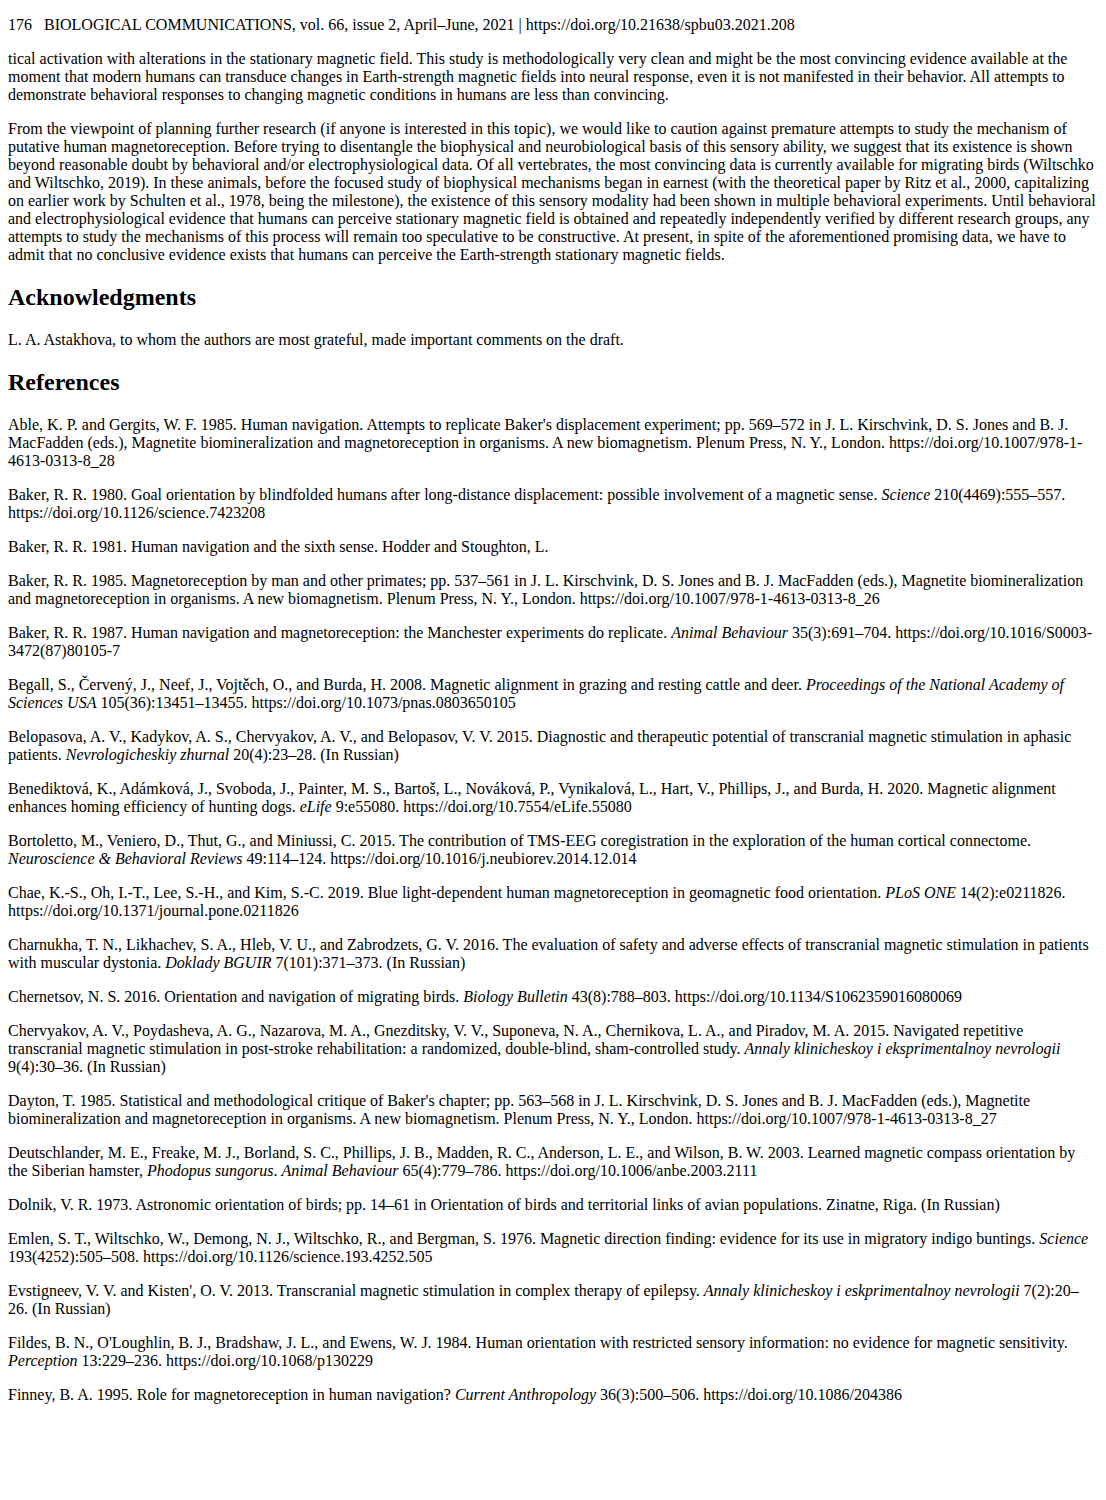176 BIOLOGICAL COMMUNICATIONS, vol. 66, issue 2, April–June, 2021 | https://doi.org/10.21638/spbu03.2021.208
tical activation with alterations in the stationary magnetic field. This study is methodologically very clean and might be the most convincing evidence available at the moment that modern humans can transduce changes in Earth-strength magnetic fields into neural response, even it is not manifested in their behavior. All attempts to demonstrate behavioral responses to changing magnetic conditions in humans are less than convincing.
From the viewpoint of planning further research (if anyone is interested in this topic), we would like to caution against premature attempts to study the mechanism of putative human magnetoreception. Before trying to disentangle the biophysical and neurobiological basis of this sensory ability, we suggest that its existence is shown beyond reasonable doubt by behavioral and/or electrophysiological data. Of all vertebrates, the most convincing data is currently available for migrating birds (Wiltschko and Wiltschko, 2019). In these animals, before the focused study of biophysical mechanisms began in earnest (with the theoretical paper by Ritz et al., 2000, capitalizing on earlier work by Schulten et al., 1978, being the milestone), the existence of this sensory modality had been shown in multiple behavioral experiments. Until behavioral and electrophysiological evidence that humans can perceive stationary magnetic field is obtained and repeatedly independently verified by different research groups, any attempts to study the mechanisms of this process will remain too speculative to be constructive. At present, in spite of the aforementioned promising data, we have to admit that no conclusive evidence exists that humans can perceive the Earth-strength stationary magnetic fields.
Acknowledgments
L. A. Astakhova, to whom the authors are most grateful, made important comments on the draft.
References
Able, K. P. and Gergits, W. F. 1985. Human navigation. Attempts to replicate Baker's displacement experiment; pp. 569–572 in J. L. Kirschvink, D. S. Jones and B. J. MacFadden (eds.), Magnetite biomineralization and magnetoreception in organisms. A new biomagnetism. Plenum Press, N. Y., London. https://doi.org/10.1007/978-1-4613-0313-8_28
Baker, R. R. 1980. Goal orientation by blindfolded humans after long-distance displacement: possible involvement of a magnetic sense. Science 210(4469):555–557. https://doi.org/10.1126/science.7423208
Baker, R. R. 1981. Human navigation and the sixth sense. Hodder and Stoughton, L.
Baker, R. R. 1985. Magnetoreception by man and other primates; pp. 537–561 in J. L. Kirschvink, D. S. Jones and B. J. MacFadden (eds.), Magnetite biomineralization and magnetoreception in organisms. A new biomagnetism. Plenum Press, N. Y., London. https://doi.org/10.1007/978-1-4613-0313-8_26
Baker, R. R. 1987. Human navigation and magnetoreception: the Manchester experiments do replicate. Animal Behaviour 35(3):691–704. https://doi.org/10.1016/S0003-3472(87)80105-7
Begall, S., Červený, J., Neef, J., Vojtěch, O., and Burda, H. 2008. Magnetic alignment in grazing and resting cattle and deer. Proceedings of the National Academy of Sciences USA 105(36):13451–13455. https://doi.org/10.1073/pnas.0803650105
Belopasova, A. V., Kadykov, A. S., Chervyakov, A. V., and Belopasov, V. V. 2015. Diagnostic and therapeutic potential of transcranial magnetic stimulation in aphasic patients. Nevrologicheskiy zhurnal 20(4):23–28. (In Russian)
Benediktová, K., Adámková, J., Svoboda, J., Painter, M. S., Bartoš, L., Nováková, P., Vynikalová, L., Hart, V., Phillips, J., and Burda, H. 2020. Magnetic alignment enhances homing efficiency of hunting dogs. eLife 9:e55080. https://doi.org/10.7554/eLife.55080
Bortoletto, M., Veniero, D., Thut, G., and Miniussi, C. 2015. The contribution of TMS-EEG coregistration in the exploration of the human cortical connectome. Neuroscience & Behavioral Reviews 49:114–124. https://doi.org/10.1016/j.neubiorev.2014.12.014
Chae, K.-S., Oh, I.-T., Lee, S.-H., and Kim, S.-C. 2019. Blue light-dependent human magnetoreception in geomagnetic food orientation. PLoS ONE 14(2):e0211826. https://doi.org/10.1371/journal.pone.0211826
Charnukha, T. N., Likhachev, S. A., Hleb, V. U., and Zabrodzets, G. V. 2016. The evaluation of safety and adverse effects of transcranial magnetic stimulation in patients with muscular dystonia. Doklady BGUIR 7(101):371–373. (In Russian)
Chernetsov, N. S. 2016. Orientation and navigation of migrating birds. Biology Bulletin 43(8):788–803. https://doi.org/10.1134/S1062359016080069
Chervyakov, A. V., Poydasheva, A. G., Nazarova, M. A., Gnezditsky, V. V., Suponeva, N. A., Chernikova, L. A., and Piradov, M. A. 2015. Navigated repetitive transcranial magnetic stimulation in post-stroke rehabilitation: a randomized, double-blind, sham-controlled study. Annaly klinicheskoy i eksprimentalnoy nevrologii 9(4):30–36. (In Russian)
Dayton, T. 1985. Statistical and methodological critique of Baker's chapter; pp. 563–568 in J. L. Kirschvink, D. S. Jones and B. J. MacFadden (eds.), Magnetite biomineralization and magnetoreception in organisms. A new biomagnetism. Plenum Press, N. Y., London. https://doi.org/10.1007/978-1-4613-0313-8_27
Deutschlander, M. E., Freake, M. J., Borland, S. C., Phillips, J. B., Madden, R. C., Anderson, L. E., and Wilson, B. W. 2003. Learned magnetic compass orientation by the Siberian hamster, Phodopus sungorus. Animal Behaviour 65(4):779–786. https://doi.org/10.1006/anbe.2003.2111
Dolnik, V. R. 1973. Astronomic orientation of birds; pp. 14–61 in Orientation of birds and territorial links of avian populations. Zinatne, Riga. (In Russian)
Emlen, S. T., Wiltschko, W., Demong, N. J., Wiltschko, R., and Bergman, S. 1976. Magnetic direction finding: evidence for its use in migratory indigo buntings. Science 193(4252):505–508. https://doi.org/10.1126/science.193.4252.505
Evstigneev, V. V. and Kisten', O. V. 2013. Transcranial magnetic stimulation in complex therapy of epilepsy. Annaly klinicheskoy i eskprimentalnoy nevrologii 7(2):20–26. (In Russian)
Fildes, B. N., O'Loughlin, B. J., Bradshaw, J. L., and Ewens, W. J. 1984. Human orientation with restricted sensory information: no evidence for magnetic sensitivity. Perception 13:229–236. https://doi.org/10.1068/p130229
Finney, B. A. 1995. Role for magnetoreception in human navigation? Current Anthropology 36(3):500–506. https://doi.org/10.1086/204386